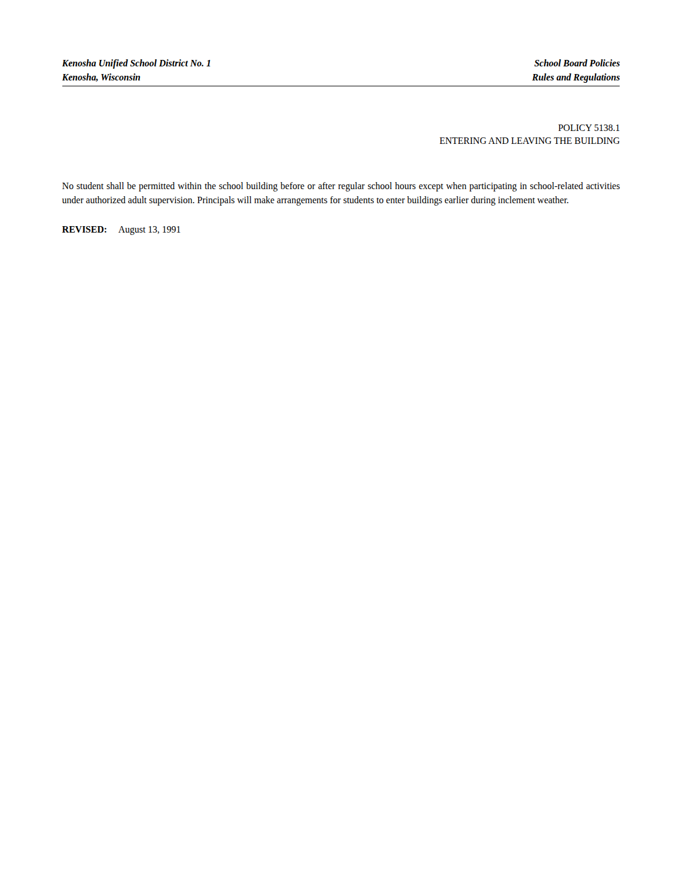Kenosha Unified School District No. 1
Kenosha, Wisconsin
School Board Policies
Rules and Regulations
POLICY 5138.1
ENTERING AND LEAVING THE BUILDING
No student shall be permitted within the school building before or after regular school hours except when participating in school-related activities under authorized adult supervision. Principals will make arrangements for students to enter buildings earlier during inclement weather.
REVISED: August 13, 1991